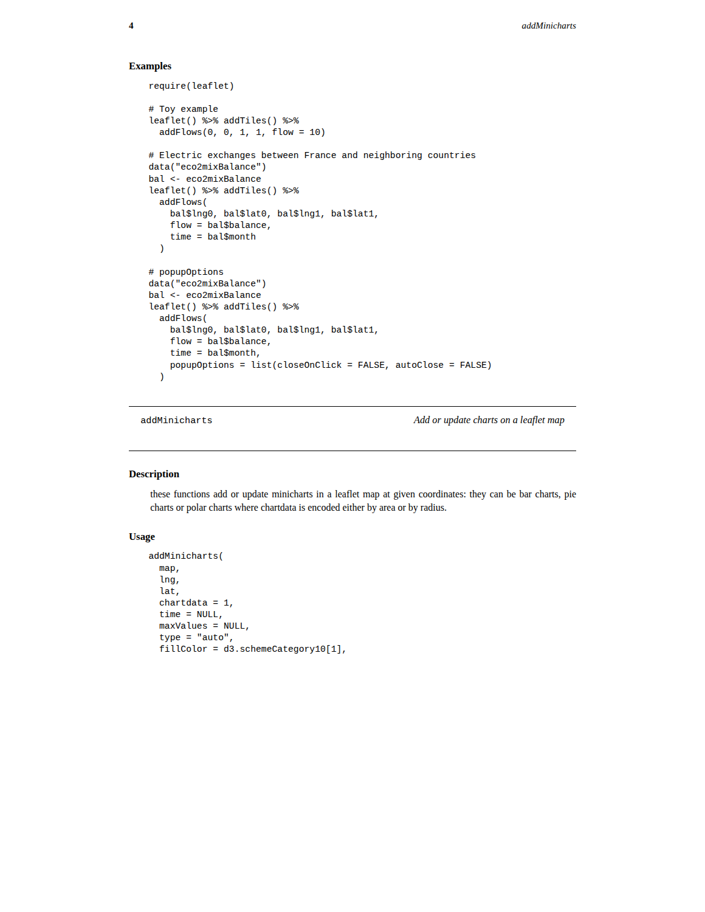4 addMinicharts
Examples
require(leaflet)

# Toy example
leaflet() %>% addTiles() %>%
  addFlows(0, 0, 1, 1, flow = 10)

# Electric exchanges between France and neighboring countries
data("eco2mixBalance")
bal <- eco2mixBalance
leaflet() %>% addTiles() %>%
  addFlows(
    bal$lng0, bal$lat0, bal$lng1, bal$lat1,
    flow = bal$balance,
    time = bal$month
  )

# popupOptions
data("eco2mixBalance")
bal <- eco2mixBalance
leaflet() %>% addTiles() %>%
  addFlows(
    bal$lng0, bal$lat0, bal$lng1, bal$lat1,
    flow = bal$balance,
    time = bal$month,
    popupOptions = list(closeOnClick = FALSE, autoClose = FALSE)
  )
addMinicharts Add or update charts on a leaflet map
Description
these functions add or update minicharts in a leaflet map at given coordinates: they can be bar charts, pie charts or polar charts where chartdata is encoded either by area or by radius.
Usage
addMinicharts(
  map,
  lng,
  lat,
  chartdata = 1,
  time = NULL,
  maxValues = NULL,
  type = "auto",
  fillColor = d3.schemeCategory10[1],